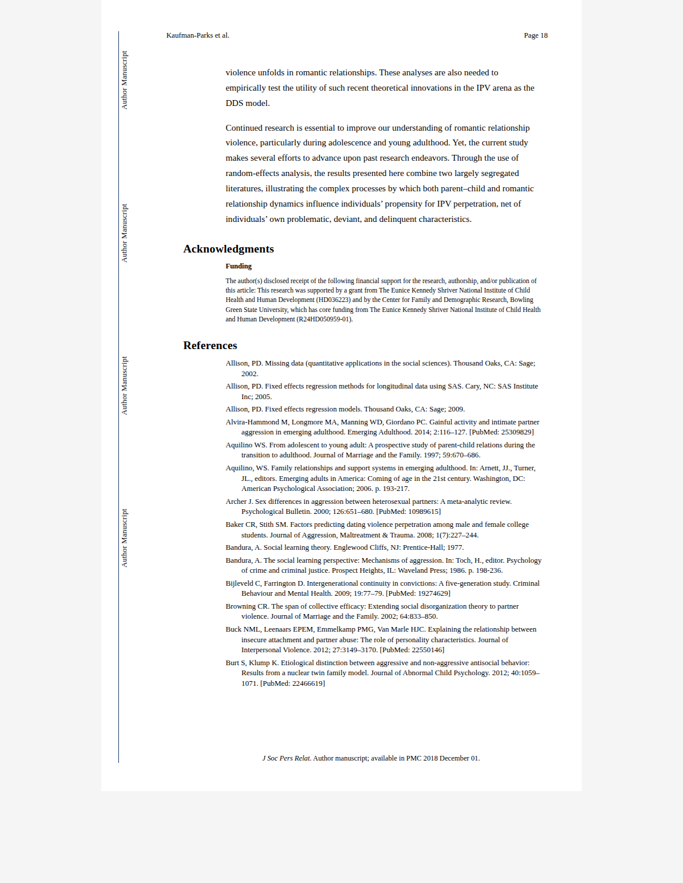Author Manuscript Author Manuscript Author Manuscript Author Manuscript
Kaufman-Parks et al.
Page 18
violence unfolds in romantic relationships. These analyses are also needed to empirically test the utility of such recent theoretical innovations in the IPV arena as the DDS model.
Continued research is essential to improve our understanding of romantic relationship violence, particularly during adolescence and young adulthood. Yet, the current study makes several efforts to advance upon past research endeavors. Through the use of random-effects analysis, the results presented here combine two largely segregated literatures, illustrating the complex processes by which both parent–child and romantic relationship dynamics influence individuals’ propensity for IPV perpetration, net of individuals’ own problematic, deviant, and delinquent characteristics.
Acknowledgments
Funding
The author(s) disclosed receipt of the following financial support for the research, authorship, and/or publication of this article: This research was supported by a grant from The Eunice Kennedy Shriver National Institute of Child Health and Human Development (HD036223) and by the Center for Family and Demographic Research, Bowling Green State University, which has core funding from The Eunice Kennedy Shriver National Institute of Child Health and Human Development (R24HD050959-01).
References
Allison, PD. Missing data (quantitative applications in the social sciences). Thousand Oaks, CA: Sage; 2002.
Allison, PD. Fixed effects regression methods for longitudinal data using SAS. Cary, NC: SAS Institute Inc; 2005.
Allison, PD. Fixed effects regression models. Thousand Oaks, CA: Sage; 2009.
Alvira-Hammond M, Longmore MA, Manning WD, Giordano PC. Gainful activity and intimate partner aggression in emerging adulthood. Emerging Adulthood. 2014; 2:116–127. [PubMed: 25309829]
Aquilino WS. From adolescent to young adult: A prospective study of parent-child relations during the transition to adulthood. Journal of Marriage and the Family. 1997; 59:670–686.
Aquilino, WS. Family relationships and support systems in emerging adulthood. In: Arnett, JJ., Turner, JL., editors. Emerging adults in America: Coming of age in the 21st century. Washington, DC: American Psychological Association; 2006. p. 193-217.
Archer J. Sex differences in aggression between heterosexual partners: A meta-analytic review. Psychological Bulletin. 2000; 126:651–680. [PubMed: 10989615]
Baker CR, Stith SM. Factors predicting dating violence perpetration among male and female college students. Journal of Aggression, Maltreatment & Trauma. 2008; 1(7):227–244.
Bandura, A. Social learning theory. Englewood Cliffs, NJ: Prentice-Hall; 1977.
Bandura, A. The social learning perspective: Mechanisms of aggression. In: Toch, H., editor. Psychology of crime and criminal justice. Prospect Heights, IL: Waveland Press; 1986. p. 198-236.
Bijleveld C, Farrington D. Intergenerational continuity in convictions: A five-generation study. Criminal Behaviour and Mental Health. 2009; 19:77–79. [PubMed: 19274629]
Browning CR. The span of collective efficacy: Extending social disorganization theory to partner violence. Journal of Marriage and the Family. 2002; 64:833–850.
Buck NML, Leenaars EPEM, Emmelkamp PMG, Van Marle HJC. Explaining the relationship between insecure attachment and partner abuse: The role of personality characteristics. Journal of Interpersonal Violence. 2012; 27:3149–3170. [PubMed: 22550146]
Burt S, Klump K. Etiological distinction between aggressive and non-aggressive antisocial behavior: Results from a nuclear twin family model. Journal of Abnormal Child Psychology. 2012; 40:1059–1071. [PubMed: 22466619]
J Soc Pers Relat. Author manuscript; available in PMC 2018 December 01.